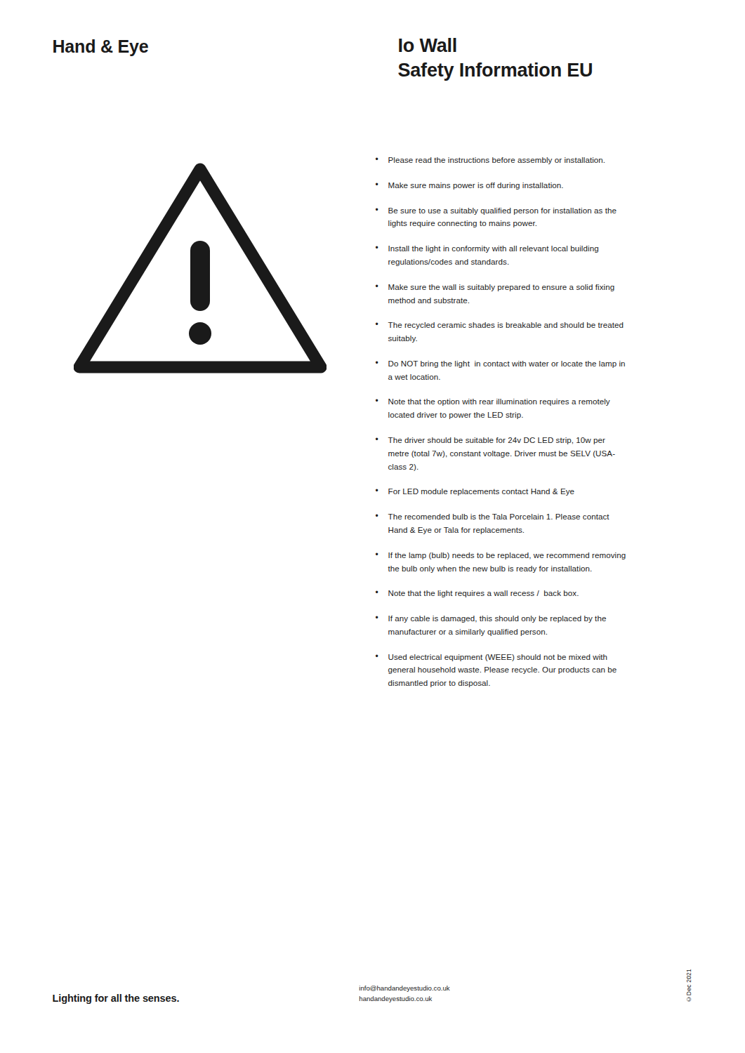Hand & Eye
Io Wall
Safety Information EU
Please read the instructions before assembly or installation.
Make sure mains power is off during installation.
Be sure to use a suitably qualified person for installation as the lights require connecting to mains power.
Install the light in conformity with all relevant local building regulations/codes and standards.
Make sure the wall is suitably prepared to ensure a solid fixing method and substrate.
The recycled ceramic shades is breakable and should be treated suitably.
Do NOT bring the light in contact with water or locate the lamp in a wet location.
Note that the option with rear illumination requires a remotely located driver to power the LED strip.
The driver should be suitable for 24v DC LED strip, 10w per metre (total 7w), constant voltage. Driver must be SELV (USA- class 2).
For LED module replacements contact Hand & Eye
The recomended bulb is the Tala Porcelain 1. Please contact Hand & Eye or Tala for replacements.
If the lamp (bulb) needs to be replaced, we recommend removing the bulb only when the new bulb is ready for installation.
Note that the light requires a wall recess / back box.
If any cable is damaged, this should only be replaced by the manufacturer or a similarly qualified person.
Used electrical equipment (WEEE) should not be mixed with general household waste. Please recycle. Our products can be dismantled prior to disposal.
Lighting for all the senses.
info@handandeyestudio.co.uk
handandeyestudio.co.uk
©Dec 2021